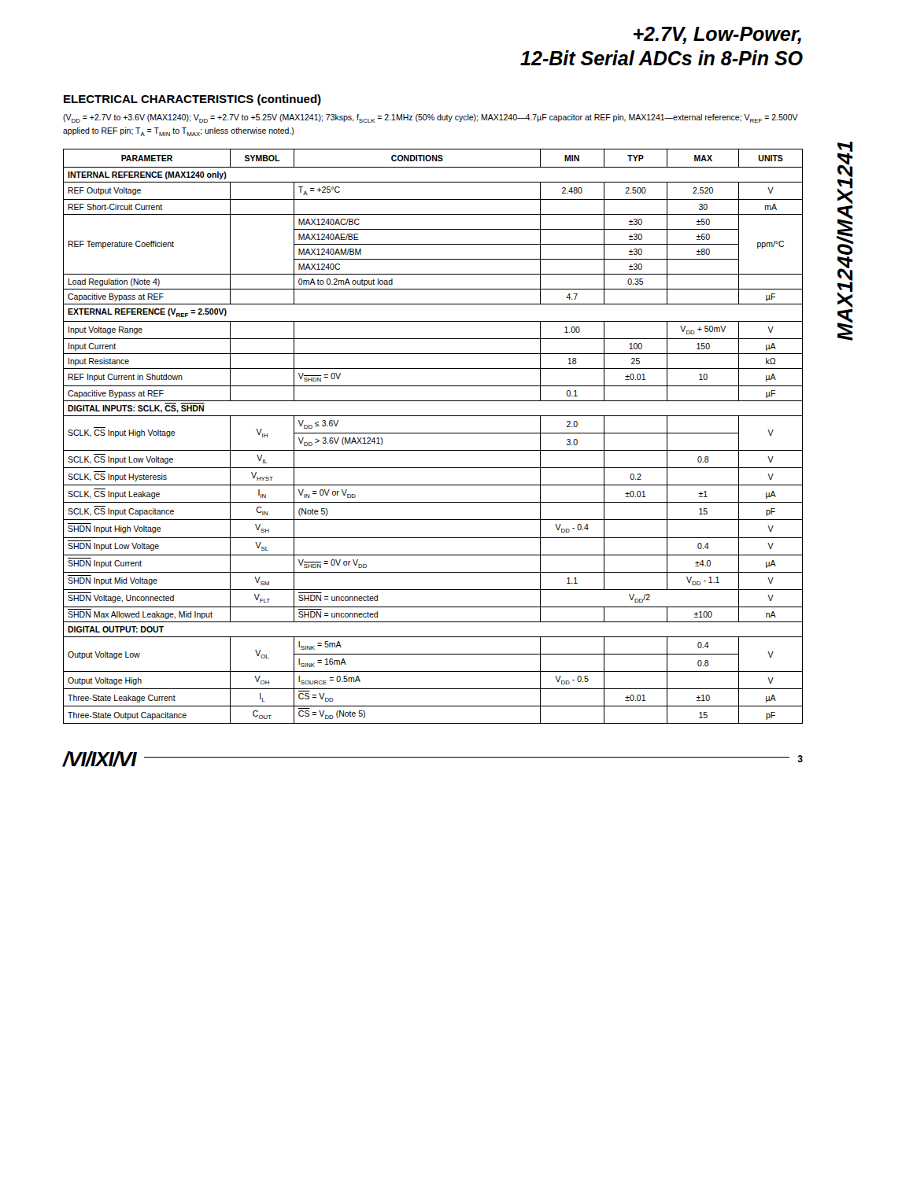MAX1240/MAX1241
+2.7V, Low-Power,
12-Bit Serial ADCs in 8-Pin SO
ELECTRICAL CHARACTERISTICS (continued)
(VDD = +2.7V to +3.6V (MAX1240); VDD = +2.7V to +5.25V (MAX1241); 73ksps, fSCLK = 2.1MHz (50% duty cycle); MAX1240—4.7µF capacitor at REF pin, MAX1241—external reference; VREF = 2.500V applied to REF pin; TA = TMIN to TMAX; unless otherwise noted.)
| PARAMETER | SYMBOL | CONDITIONS | MIN | TYP | MAX | UNITS |
| --- | --- | --- | --- | --- | --- | --- |
| INTERNAL REFERENCE (MAX1240 only) |
| REF Output Voltage | | T A = +25°C | 2.480 | 2.500 | 2.520 | V |
| REF Short-Circuit Current | | | | | 30 | mA |
| REF Temperature Coefficient | | MAX1240AC/BC | | ±30 | ±50 | ppm/°C |
| MAX1240AE/BE | | ±30 | ±60 |
| MAX1240AM/BM | | ±30 | ±80 |
| MAX1240C | | ±30 | |
| Load Regulation (Note 4) | | 0mA to 0.2mA output load | | 0.35 | | |
| Capacitive Bypass at REF | | | 4.7 | | | µF |
| EXTERNAL REFERENCE (V REF = 2.500V) |
| Input Voltage Range | | | 1.00 | | V DD + 50mV | V |
| Input Current | | | | 100 | 150 | µA |
| Input Resistance | | | 18 | 25 | | kΩ |
| REF Input Current in Shutdown | | V SHDN = 0V | | ±0.01 | 10 | µA |
| Capacitive Bypass at REF | | | 0.1 | | | µF |
| DIGITAL INPUTS: SCLK, CS , SHDN |
| SCLK, CS Input High Voltage | V IH | V DD ≤ 3.6V | 2.0 | | | V |
| V DD > 3.6V (MAX1241) | 3.0 | | |
| SCLK, CS Input Low Voltage | V IL | | | | 0.8 | V |
| SCLK, CS Input Hysteresis | V HYST | | | 0.2 | | V |
| SCLK, CS Input Leakage | I IN | V IN = 0V or V DD | | ±0.01 | ±1 | µA |
| SCLK, CS Input Capacitance | C IN | (Note 5) | | | 15 | pF |
| SHDN Input High Voltage | V SH | | V DD - 0.4 | | | V |
| SHDN Input Low Voltage | V SL | | | | 0.4 | V |
| SHDN Input Current | | V SHDN = 0V or V DD | | | ±4.0 | µA |
| SHDN Input Mid Voltage | V SM | | 1.1 | | V DD - 1.1 | V |
| SHDN Voltage, Unconnected | V FLT | SHDN = unconnected | V DD /2 | V |
| SHDN Max Allowed Leakage, Mid Input | | SHDN = unconnected | | | ±100 | nA |
| DIGITAL OUTPUT: DOUT |
| Output Voltage Low | V OL | I SINK = 5mA | | | 0.4 | V |
| I SINK = 16mA | | | 0.8 |
| Output Voltage High | V OH | I SOURCE = 0.5mA | V DD - 0.5 | | | V |
| Three-State Leakage Current | I L | CS = V DD | | ±0.01 | ±10 | µA |
| Three-State Output Capacitance | C OUT | CS = V DD (Note 5) | | | 15 | pF |
/VI/IXI/VI
3